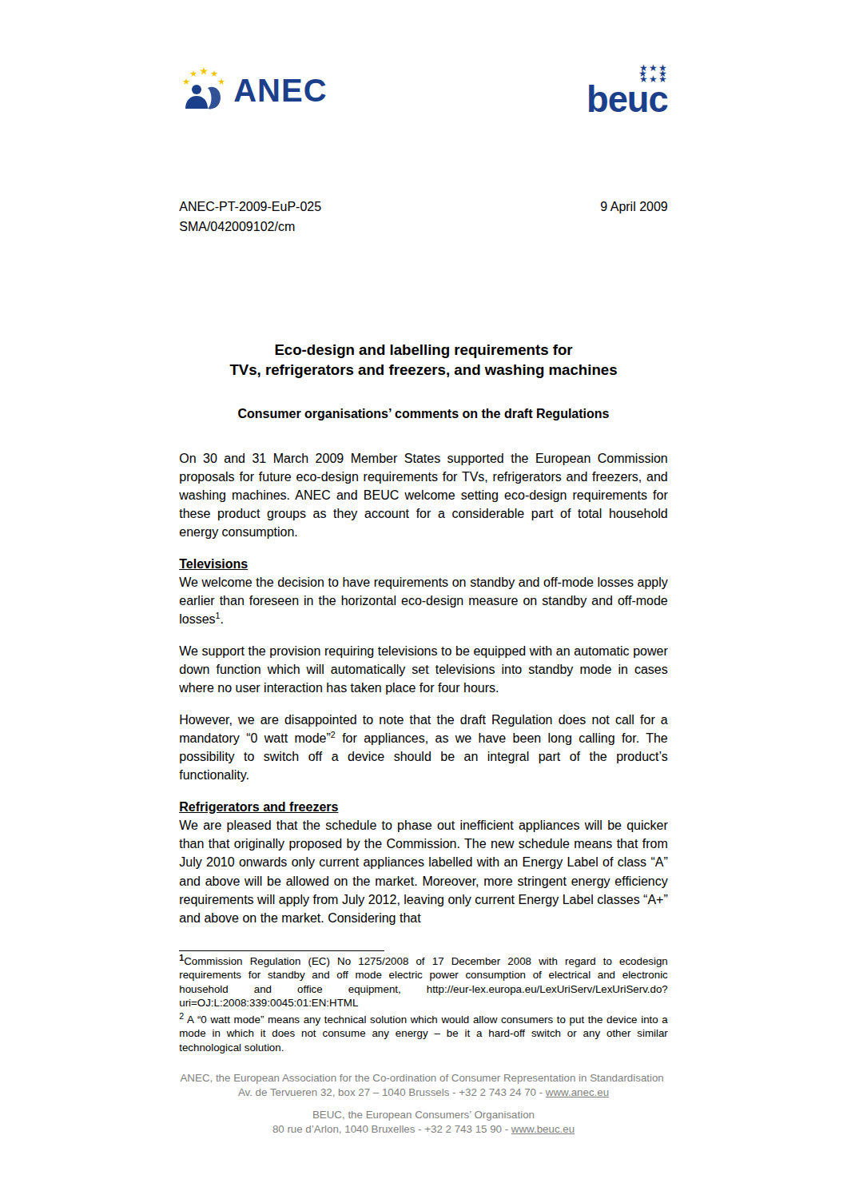ANEC
★★★
★ ★
★★★
beuc
ANEC-PT-2009-EuP-025
9 April 2009
SMA/042009102/cm
Eco-design and labelling requirements for
TVs, refrigerators and freezers, and washing machines
Consumer organisations’ comments on the draft Regulations
On 30 and 31 March 2009 Member States supported the European Commission proposals for future eco-design requirements for TVs, refrigerators and freezers, and washing machines. ANEC and BEUC welcome setting eco-design requirements for these product groups as they account for a considerable part of total household energy consumption.
Televisions
We welcome the decision to have requirements on standby and off-mode losses apply earlier than foreseen in the horizontal eco-design measure on standby and off-mode losses1.
We support the provision requiring televisions to be equipped with an automatic power down function which will automatically set televisions into standby mode in cases where no user interaction has taken place for four hours.
However, we are disappointed to note that the draft Regulation does not call for a mandatory “0 watt mode”2 for appliances, as we have been long calling for. The possibility to switch off a device should be an integral part of the product’s functionality.
Refrigerators and freezers
We are pleased that the schedule to phase out inefficient appliances will be quicker than that originally proposed by the Commission. The new schedule means that from July 2010 onwards only current appliances labelled with an Energy Label of class “A” and above will be allowed on the market. Moreover, more stringent energy efficiency requirements will apply from July 2012, leaving only current Energy Label classes “A+” and above on the market. Considering that
1 Commission Regulation (EC) No 1275/2008 of 17 December 2008 with regard to ecodesign requirements for standby and off mode electric power consumption of electrical and electronic household and office equipment, http://eur-lex.europa.eu/LexUriServ/LexUriServ.do?uri=OJ:L:2008:339:0045:01:EN:HTML
2 A “0 watt mode” means any technical solution which would allow consumers to put the device into a mode in which it does not consume any energy – be it a hard-off switch or any other similar technological solution.
ANEC, the European Association for the Co-ordination of Consumer Representation in Standardisation Av. de Tervueren 32, box 27 – 1040 Brussels - +32 2 743 24 70 - www.anec.eu
BEUC, the European Consumers’ Organisation
80 rue d’Arlon, 1040 Bruxelles - +32 2 743 15 90 - www.beuc.eu